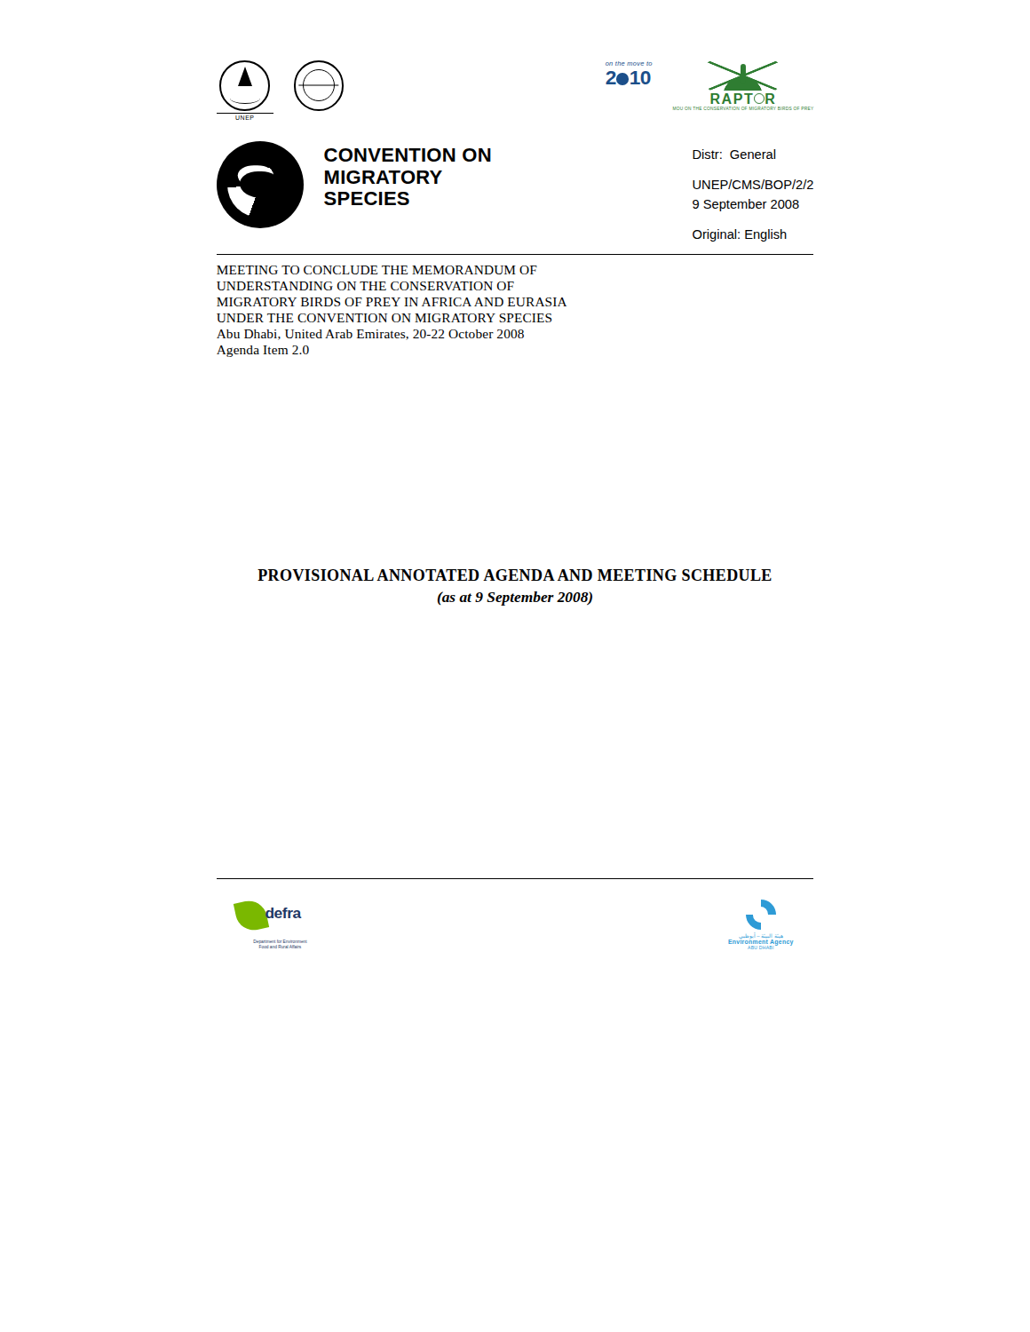UNEP
on the move to
2 10
RAPT R
MOU ON THE CONSERVATION OF MIGRATORY BIRDS OF PREY
CONVENTION ON
MIGRATORY
SPECIES
Distr: General
UNEP/CMS/BOP/2/2
9 September 2008
Original: English
Meeting to conclude the Memorandum of
Understanding on the Conservation of
Migratory Birds of Prey in Africa and Eurasia
under the Convention on Migratory Species
Abu Dhabi, United Arab Emirates, 20-22 October 2008
Agenda Item 2.0
PROVISIONAL ANNOTATED AGENDA AND MEETING SCHEDULE
(as at 9 September 2008)
defra
Department for Environment
Food and Rural Affairs
هيئة البيئة – أبوظبي
Environment AgencyABU DHABI